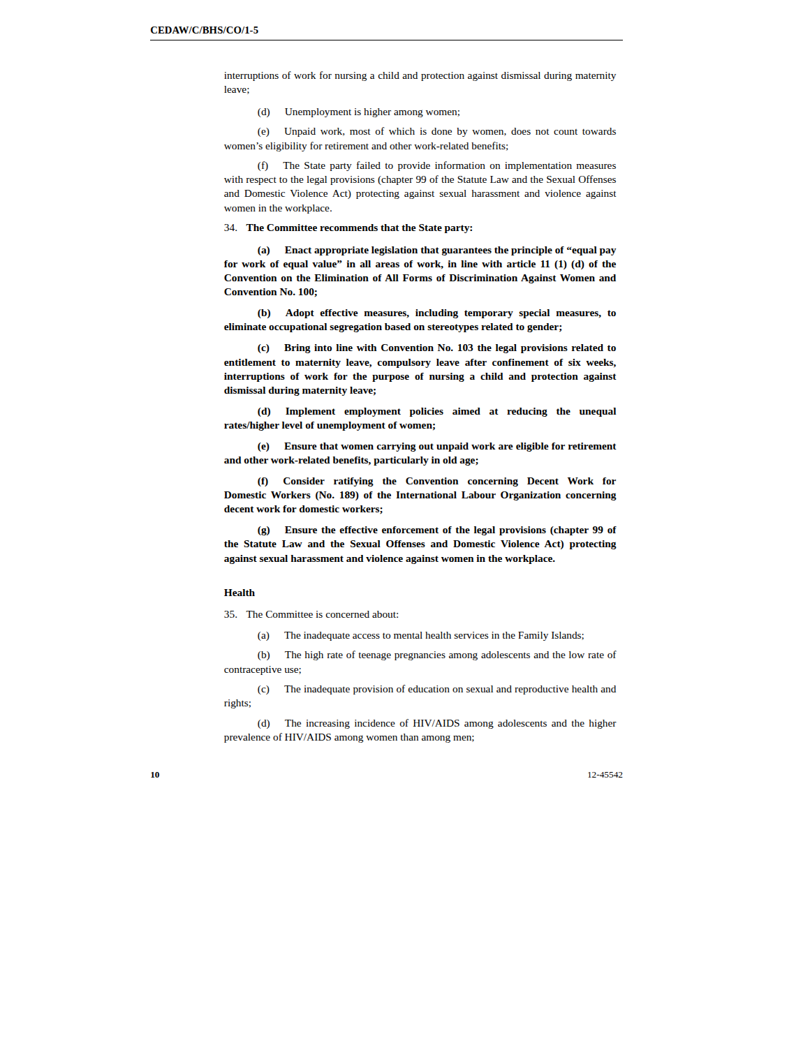CEDAW/C/BHS/CO/1-5
interruptions of work for nursing a child and protection against dismissal during maternity leave;
(d) Unemployment is higher among women;
(e) Unpaid work, most of which is done by women, does not count towards women’s eligibility for retirement and other work-related benefits;
(f) The State party failed to provide information on implementation measures with respect to the legal provisions (chapter 99 of the Statute Law and the Sexual Offenses and Domestic Violence Act) protecting against sexual harassment and violence against women in the workplace.
34. The Committee recommends that the State party:
(a) Enact appropriate legislation that guarantees the principle of “equal pay for work of equal value” in all areas of work, in line with article 11 (1) (d) of the Convention on the Elimination of All Forms of Discrimination Against Women and Convention No. 100;
(b) Adopt effective measures, including temporary special measures, to eliminate occupational segregation based on stereotypes related to gender;
(c) Bring into line with Convention No. 103 the legal provisions related to entitlement to maternity leave, compulsory leave after confinement of six weeks, interruptions of work for the purpose of nursing a child and protection against dismissal during maternity leave;
(d) Implement employment policies aimed at reducing the unequal rates/higher level of unemployment of women;
(e) Ensure that women carrying out unpaid work are eligible for retirement and other work-related benefits, particularly in old age;
(f) Consider ratifying the Convention concerning Decent Work for Domestic Workers (No. 189) of the International Labour Organization concerning decent work for domestic workers;
(g) Ensure the effective enforcement of the legal provisions (chapter 99 of the Statute Law and the Sexual Offenses and Domestic Violence Act) protecting against sexual harassment and violence against women in the workplace.
Health
35. The Committee is concerned about:
(a) The inadequate access to mental health services in the Family Islands;
(b) The high rate of teenage pregnancies among adolescents and the low rate of contraceptive use;
(c) The inadequate provision of education on sexual and reproductive health and rights;
(d) The increasing incidence of HIV/AIDS among adolescents and the higher prevalence of HIV/AIDS among women than among men;
10 12-45542